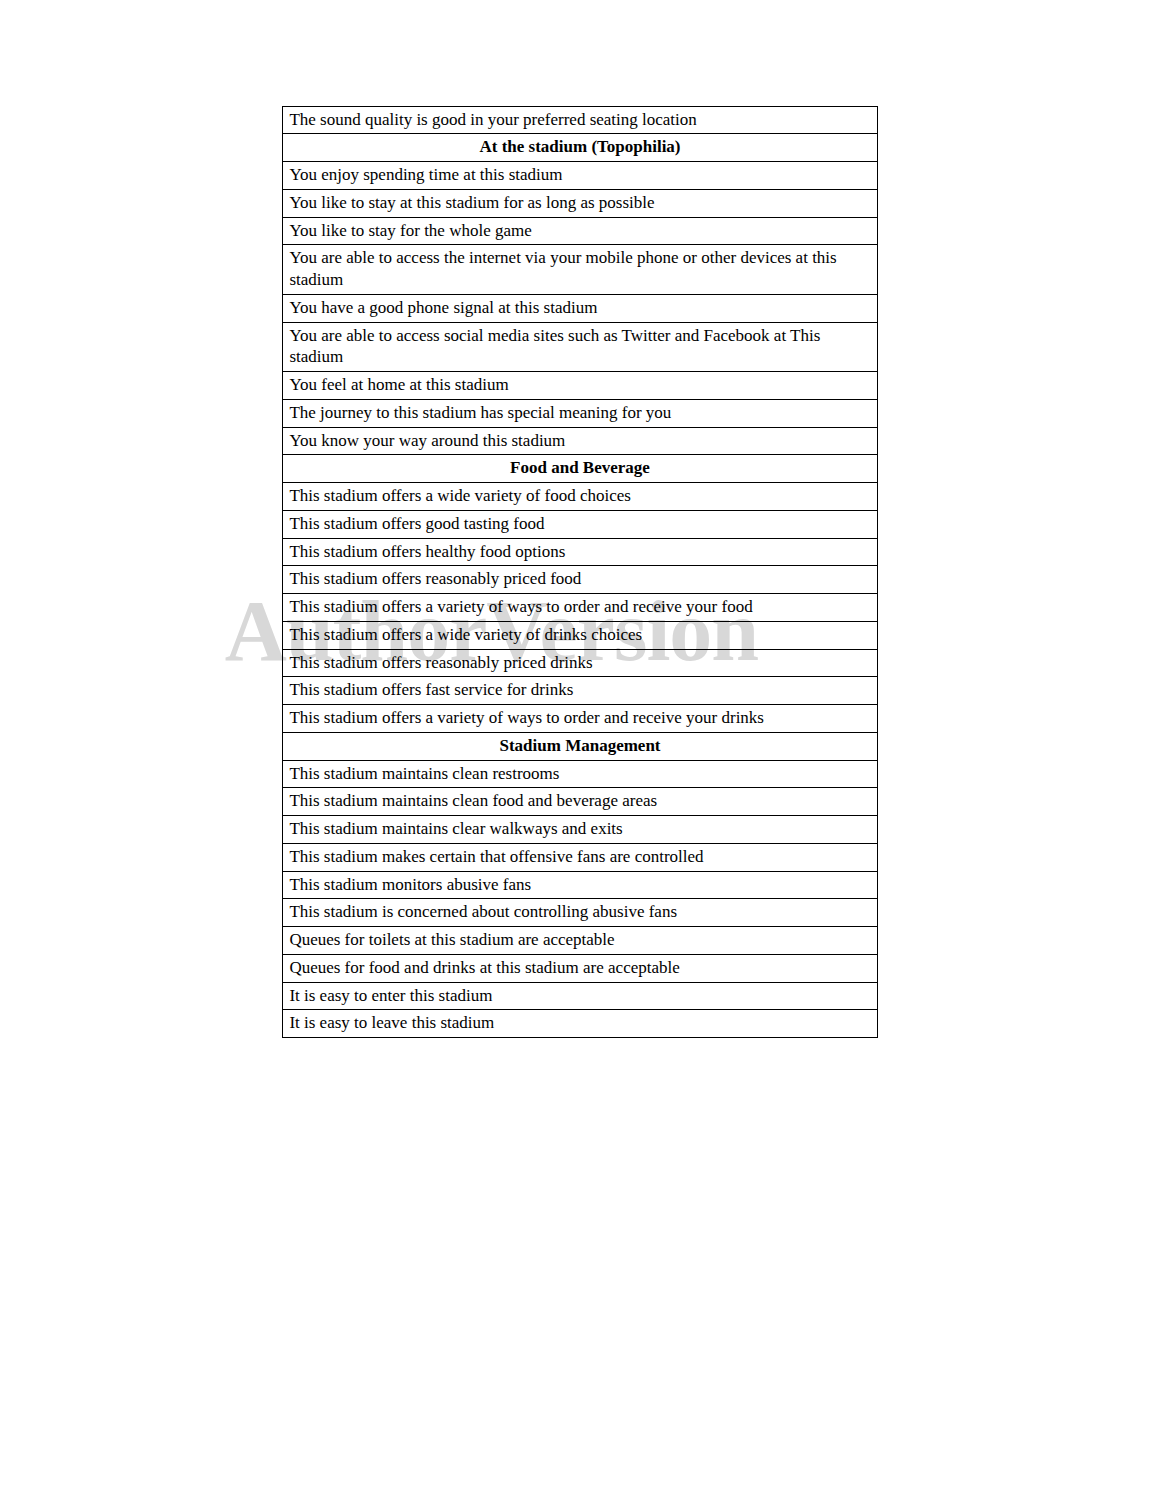AuthorVersion
| The sound quality is good in your preferred seating location |
| At the stadium (Topophilia) |
| You enjoy spending time at this stadium |
| You like to stay at this stadium for as long as possible |
| You like to stay for the whole game |
| You are able to access the internet via your mobile phone or other devices at this stadium |
| You have a good phone signal at this stadium |
| You are able to access social media sites such as Twitter and Facebook at This stadium |
| You feel at home at this stadium |
| The journey to this stadium has special meaning for you |
| You know your way around this stadium |
| Food and Beverage |
| This stadium offers a wide variety of food choices |
| This stadium offers good tasting food |
| This stadium offers healthy food options |
| This stadium offers reasonably priced food |
| This stadium offers a variety of ways to order and receive your food |
| This stadium offers a wide variety of drinks choices |
| This stadium offers reasonably priced drinks |
| This stadium offers fast service for drinks |
| This stadium offers a variety of ways to order and receive your drinks |
| Stadium Management |
| This stadium maintains clean restrooms |
| This stadium maintains clean food and beverage areas |
| This stadium maintains clear walkways and exits |
| This stadium makes certain that offensive fans are controlled |
| This stadium monitors abusive fans |
| This stadium is concerned about controlling abusive fans |
| Queues for toilets at this stadium are acceptable |
| Queues for food and drinks at this stadium are acceptable |
| It is easy to enter this stadium |
| It is easy to leave this stadium |